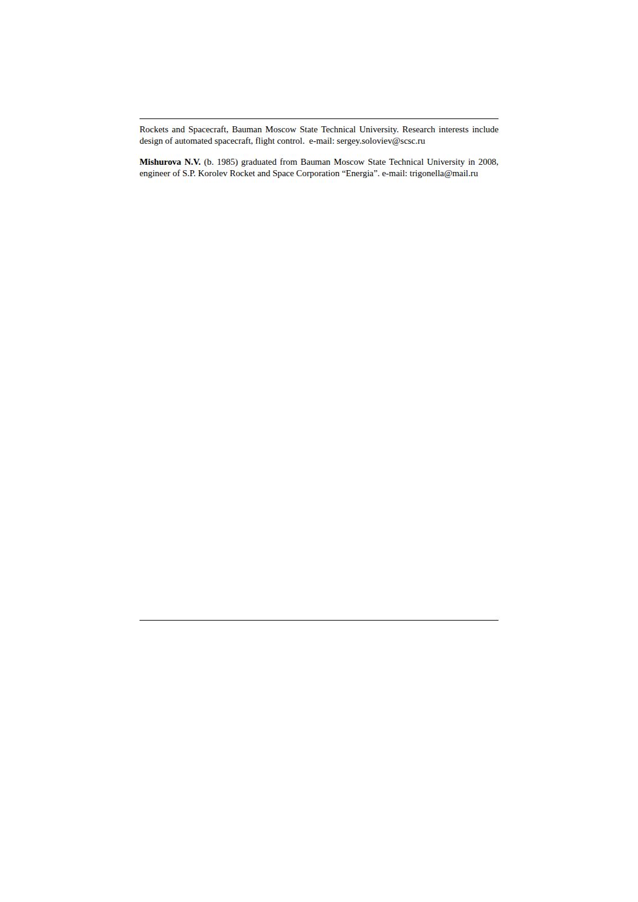Rockets and Spacecraft, Bauman Moscow State Technical University. Research interests include design of automated spacecraft, flight control. e-mail: sergey.soloviev@scsc.ru
Mishurova N.V. (b. 1985) graduated from Bauman Moscow State Technical University in 2008, engineer of S.P. Korolev Rocket and Space Corporation “Energia”. e-mail: trigonella@mail.ru